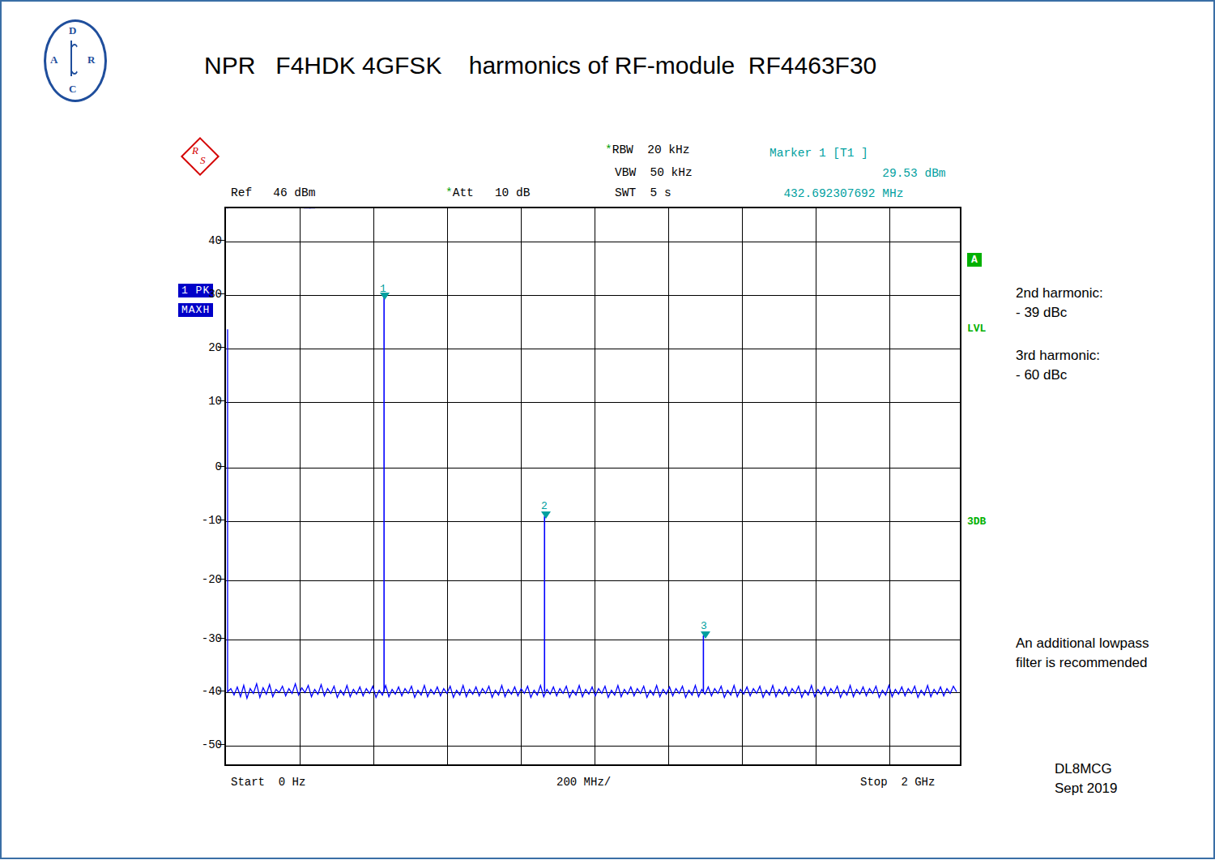D A R C
NPR F4HDK 4GFSK harmonics of RF-module RF4463F30
R S
*
RBW 20 kHz
VBW 50 kHz
SWT 5 s
Ref 46 dBm
*
Att 10 dB
Offset 42 dB
Marker 1 [T1 ] 29.53 dBm 432.692307692 MHz Marker 2 [T1 ] -9.47 dBm 868.589743590 MHz Marker 3 [T1 ] -31.32 dBm 1.301282051 GHz
1 PK
MAXH
A
LVL
3DB
40
30
20
10
0
-10
-20
-30
-40
-50
Start 0 Hz
200 MHz/
Stop 2 GHz
1
2
3
2nd harmonic:
- 39 dBc
3rd harmonic:
- 60 dBc
An additional lowpass filter is recommended
DL8MCG
Sept 2019